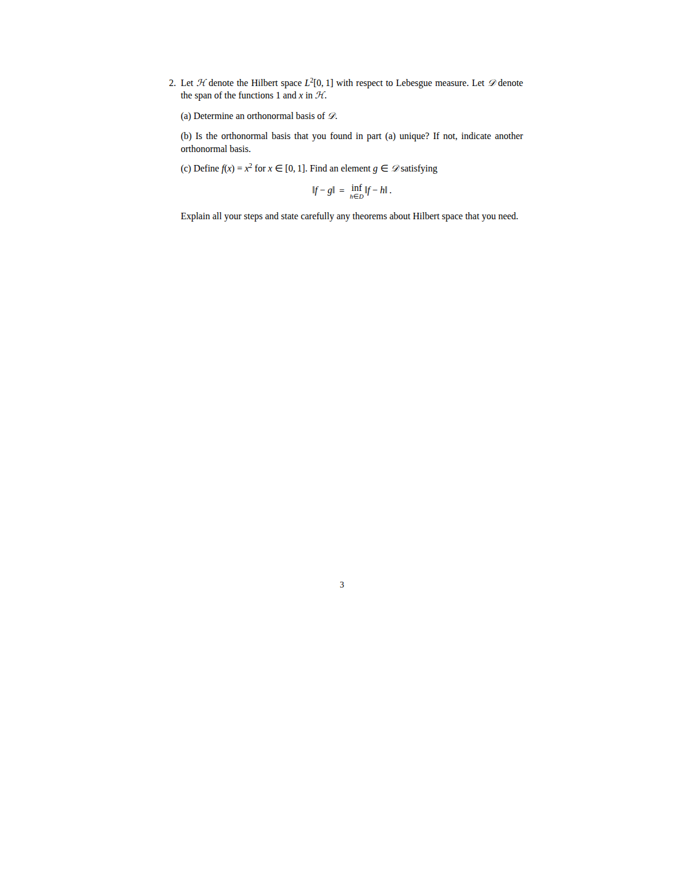2.
Let ℋ denote the Hilbert space L2[0, 1] with respect to Lebesgue measure. Let 𝒟 denote the span of the functions 1 and x in ℋ.
(a) Determine an orthonormal basis of 𝒟.
(b) Is the orthonormal basis that you found in part (a) unique? If not, indicate another orthonormal basis.
(c) Define f(x) = x2 for x ∈ [0, 1]. Find an element g ∈ 𝒟 satisfying
‖f − g‖=inf h∈D‖f − h‖ .
Explain all your steps and state carefully any theorems about Hilbert space that you need.
3